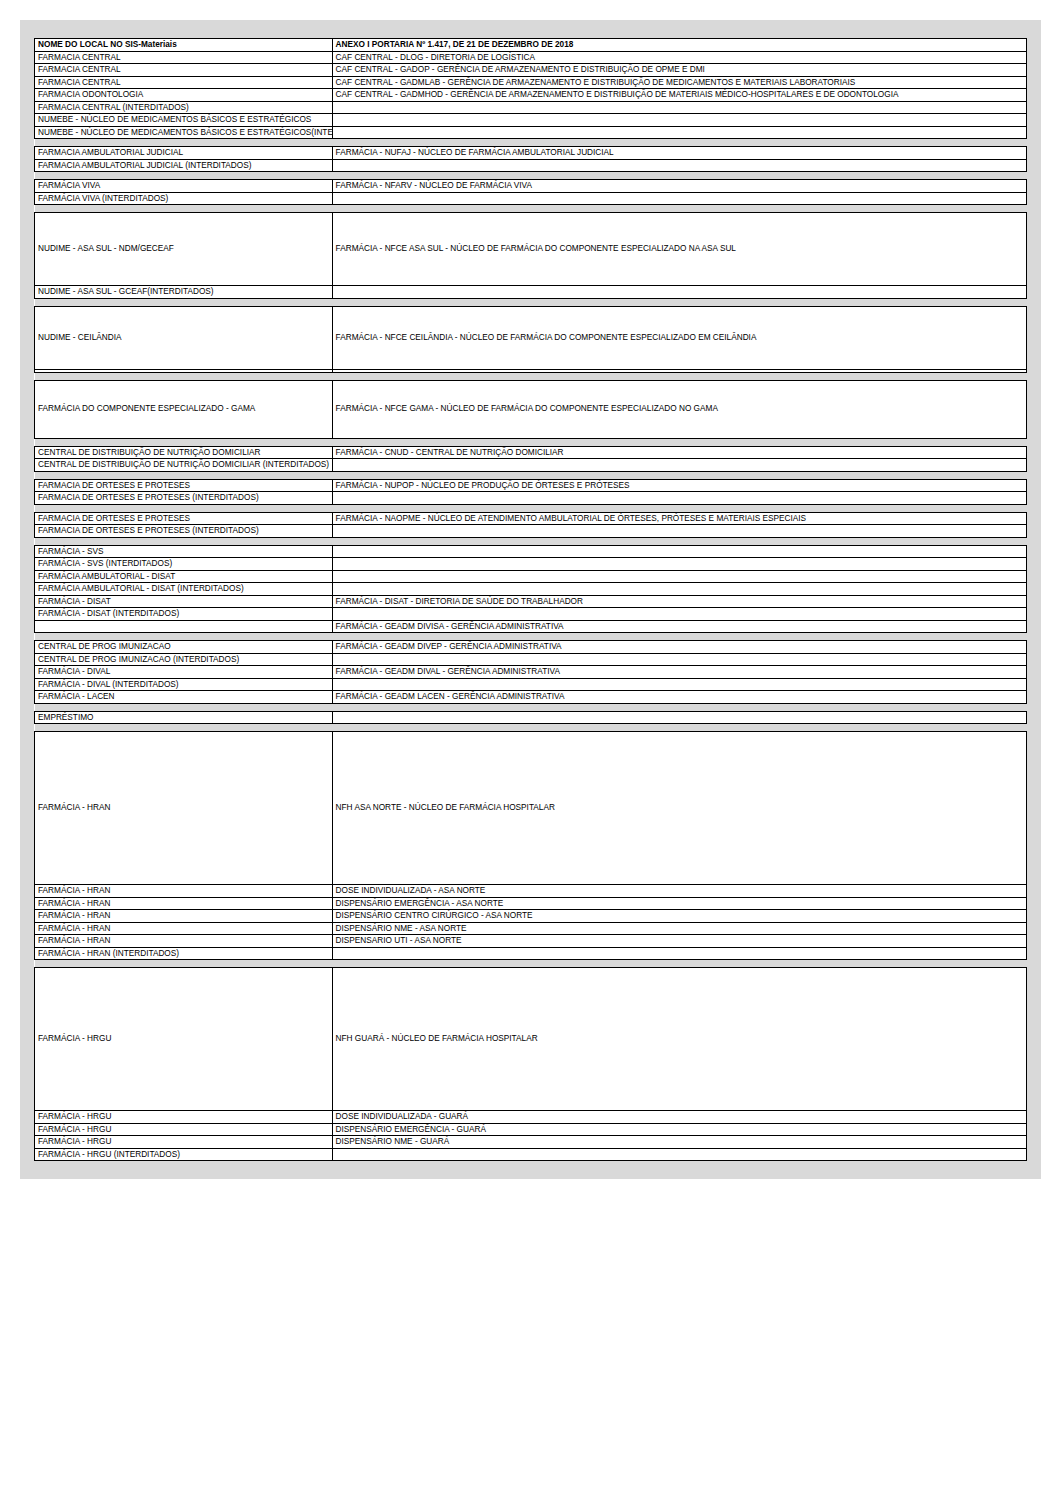| NOME DO LOCAL NO SIS-Materiais | ANEXO I PORTARIA Nº 1.417, DE 21 DE DEZEMBRO DE 2018 |
| --- | --- |
| FARMACIA CENTRAL | CAF CENTRAL - DLOG - DIRETORIA DE LOGÍSTICA |
| FARMACIA CENTRAL | CAF CENTRAL - GADOP - GERÊNCIA DE ARMAZENAMENTO E DISTRIBUIÇÃO DE OPME E DMI |
| FARMACIA CENTRAL | CAF CENTRAL - GADMLAB - GERÊNCIA DE ARMAZENAMENTO E DISTRIBUIÇÃO DE MEDICAMENTOS E MATERIAIS LABORATORIAIS |
| FARMACIA ODONTOLOGIA | CAF CENTRAL - GADMHOD - GERÊNCIA DE ARMAZENAMENTO E DISTRIBUIÇÃO DE MATERIAIS MÉDICO-HOSPITALARES E DE ODONTOLOGIA |
| FARMACIA CENTRAL (INTERDITADOS) | |
| NUMEBE - NÚCLEO DE MEDICAMENTOS BÁSICOS E ESTRATÉGICOS | |
| NUMEBE - NÚCLEO DE MEDICAMENTOS BÁSICOS E ESTRATÉGICOS(INTERDITADOS) | |
| FARMACIA AMBULATORIAL JUDICIAL | FARMÁCIA - NUFAJ - NÚCLEO DE FARMÁCIA AMBULATORIAL JUDICIAL |
| FARMACIA AMBULATORIAL JUDICIAL (INTERDITADOS) | |
| FARMÁCIA VIVA | FARMÁCIA - NFARV - NÚCLEO DE FARMÁCIA VIVA |
| FARMÁCIA VIVA (INTERDITADOS) | |
| NUDIME - ASA SUL - NDM/GECEAF | FARMÁCIA - NFCE ASA SUL - NÚCLEO DE FARMÁCIA DO COMPONENTE ESPECIALIZADO NA ASA SUL |
| NUDIME - ASA SUL - GCEAF(INTERDITADOS) | |
| NUDIME - CEILÂNDIA | FARMÁCIA - NFCE CEILÂNDIA - NÚCLEO DE FARMÁCIA DO COMPONENTE ESPECIALIZADO EM CEILÂNDIA |
| FARMÁCIA DO COMPONENTE ESPECIALIZADO - GAMA | FARMÁCIA - NFCE GAMA - NÚCLEO DE FARMÁCIA DO COMPONENTE ESPECIALIZADO NO GAMA |
| CENTRAL DE DISTRIBUIÇÃO DE NUTRIÇÃO DOMICILIAR | FARMÁCIA - CNUD - CENTRAL DE NUTRIÇÃO DOMICILIAR |
| CENTRAL DE DISTRIBUIÇÃO DE NUTRIÇÃO DOMICILIAR (INTERDITADOS) | |
| FARMACIA DE ORTESES E PROTESES | FARMÁCIA - NUPOP - NÚCLEO DE PRODUÇÃO DE ÓRTESES E PRÓTESES |
| FARMACIA DE ORTESES E PROTESES (INTERDITADOS) | |
| FARMACIA DE ORTESES E PROTESES | FARMÁCIA - NAOPME - NÚCLEO DE ATENDIMENTO AMBULATORIAL DE ÓRTESES, PRÓTESES E MATERIAIS ESPECIAIS |
| FARMACIA DE ORTESES E PROTESES (INTERDITADOS) | |
| FARMÁCIA - SVS | |
| FARMÁCIA - SVS (INTERDITADOS) | |
| FARMÁCIA AMBULATORIAL - DISAT | |
| FARMÁCIA AMBULATORIAL - DISAT (INTERDITADOS) | |
| FARMÁCIA - DISAT | FARMÁCIA - DISAT - DIRETORIA DE SAÚDE DO TRABALHADOR |
| FARMÁCIA - DISAT (INTERDITADOS) | |
| | FARMÁCIA - GEADM DIVISA - GERÊNCIA ADMINISTRATIVA |
| CENTRAL DE PROG IMUNIZACAO | FARMÁCIA - GEADM DIVEP - GERÊNCIA ADMINISTRATIVA |
| CENTRAL DE PROG IMUNIZACAO (INTERDITADOS) | |
| FARMÁCIA - DIVAL | FARMÁCIA - GEADM DIVAL - GERÊNCIA ADMINISTRATIVA |
| FARMÁCIA - DIVAL (INTERDITADOS) | |
| FARMÁCIA - LACEN | FARMÁCIA - GEADM LACEN - GERÊNCIA ADMINISTRATIVA |
| EMPRÉSTIMO | |
| FARMÁCIA - HRAN | NFH ASA NORTE - NÚCLEO DE FARMÁCIA HOSPITALAR |
| FARMÁCIA - HRAN | DOSE INDIVIDUALIZADA - ASA NORTE |
| FARMÁCIA - HRAN | DISPENSÁRIO EMERGÊNCIA - ASA NORTE |
| FARMÁCIA - HRAN | DISPENSÁRIO CENTRO CIRÚRGICO - ASA NORTE |
| FARMÁCIA - HRAN | DISPENSÁRIO NME - ASA NORTE |
| FARMÁCIA - HRAN | DISPENSARIO UTI - ASA NORTE |
| FARMÁCIA - HRAN (INTERDITADOS) | |
| FARMÁCIA - HRGU | NFH GUARÁ - NÚCLEO DE FARMÁCIA HOSPITALAR |
| FARMÁCIA - HRGU | DOSE INDIVIDUALIZADA - GUARÁ |
| FARMÁCIA - HRGU | DISPENSÁRIO EMERGÊNCIA - GUARÁ |
| FARMÁCIA - HRGU | DISPENSÁRIO NME - GUARÁ |
| FARMÁCIA - HRGU (INTERDITADOS) | |